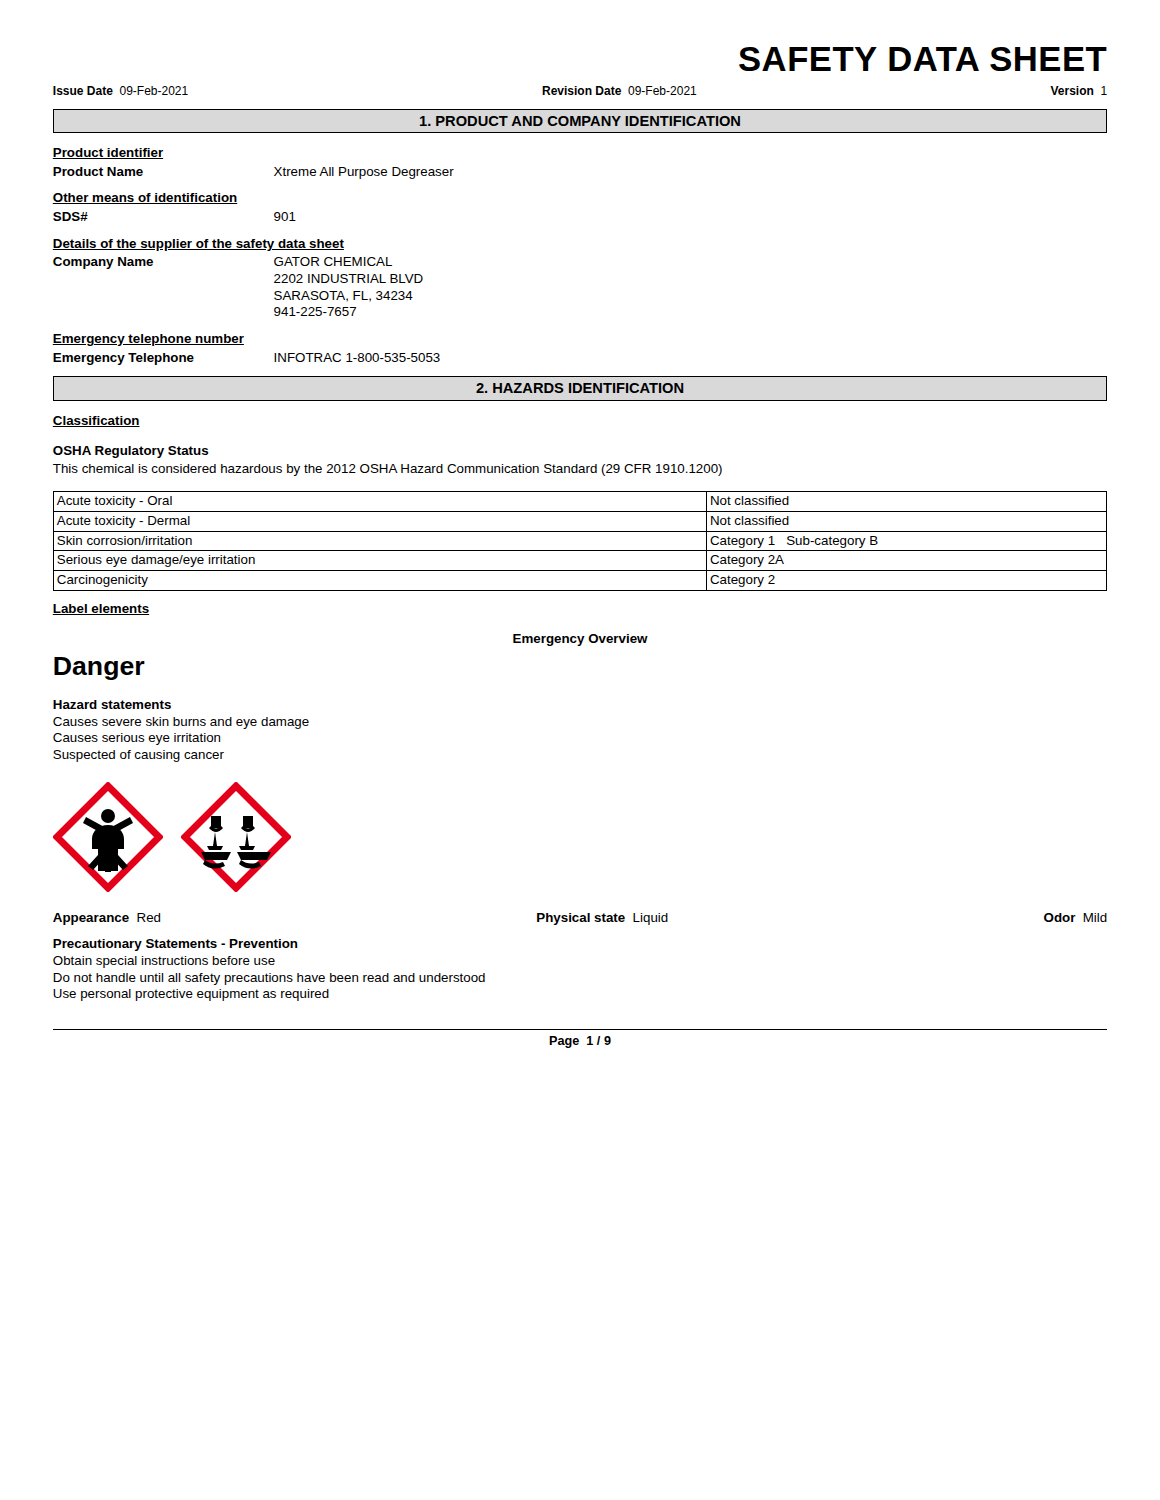SAFETY DATA SHEET
Issue Date 09-Feb-2021 Revision Date 09-Feb-2021 Version 1
1. PRODUCT AND COMPANY IDENTIFICATION
Product identifier
Product Name
Xtreme All Purpose Degreaser
Other means of identification
SDS#
901
Details of the supplier of the safety data sheet
Company Name
GATOR CHEMICAL
2202 INDUSTRIAL BLVD
SARASOTA, FL, 34234
941-225-7657
Emergency telephone number
Emergency Telephone
INFOTRAC 1-800-535-5053
2. HAZARDS IDENTIFICATION
Classification
OSHA Regulatory Status
This chemical is considered hazardous by the 2012 OSHA Hazard Communication Standard (29 CFR 1910.1200)
| Acute toxicity - Oral | Not classified |
| Acute toxicity - Dermal | Not classified |
| Skin corrosion/irritation | Category 1 Sub-category B |
| Serious eye damage/eye irritation | Category 2A |
| Carcinogenicity | Category 2 |
Label elements
Emergency Overview
Danger
Hazard statements
Causes severe skin burns and eye damage
Causes serious eye irritation
Suspected of causing cancer
Appearance Red
Physical state Liquid
Odor Mild
Precautionary Statements - Prevention
Obtain special instructions before use
Do not handle until all safety precautions have been read and understood
Use personal protective equipment as required
Page 1 / 9